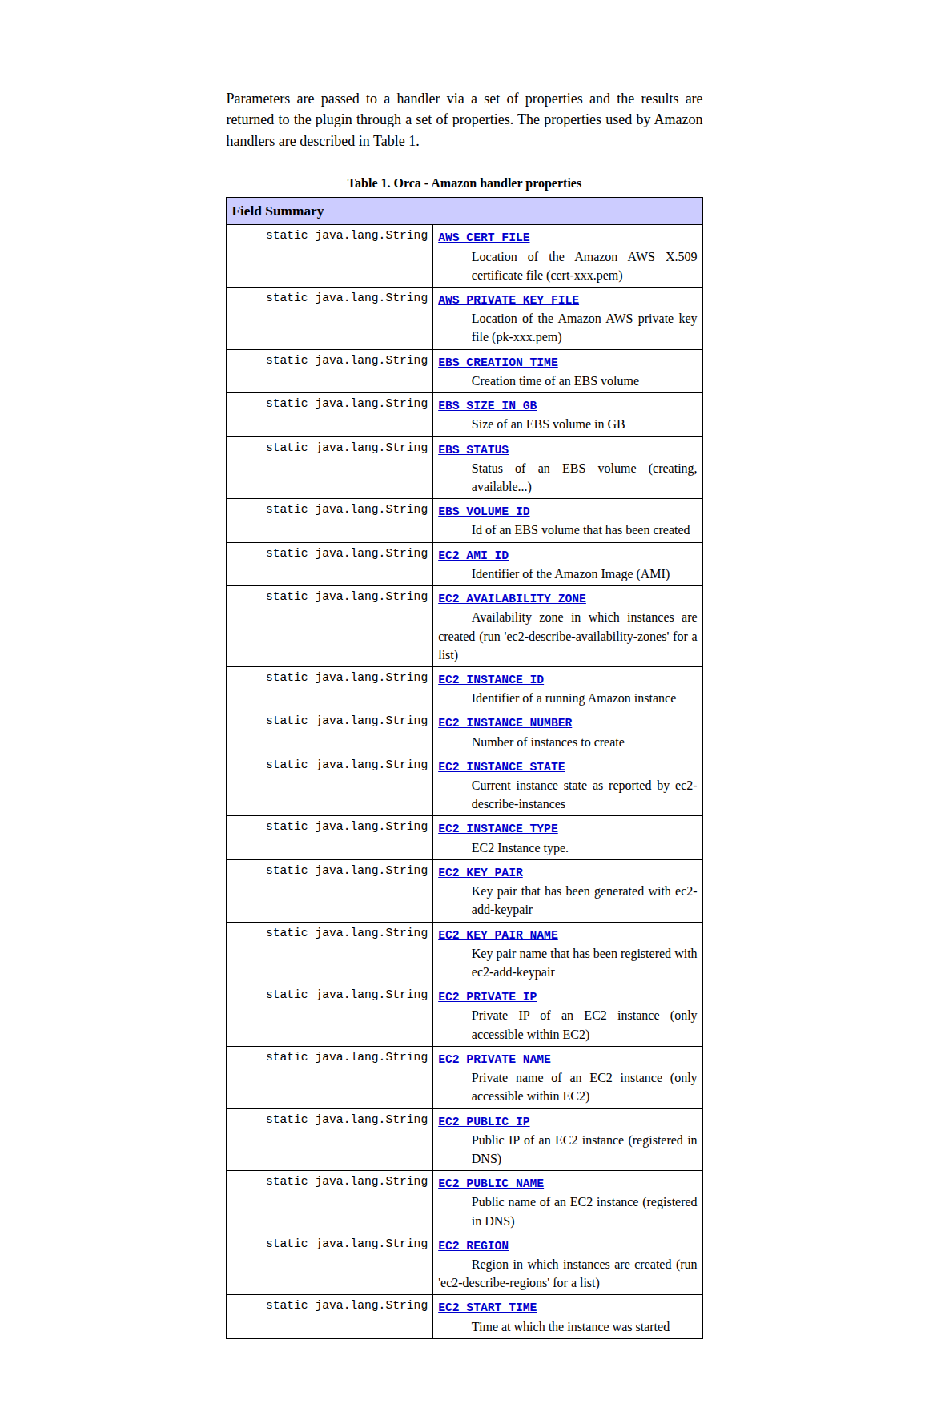Parameters are passed to a handler via a set of properties and the results are returned to the plugin through a set of properties. The properties used by Amazon handlers are described in Table 1.
Table 1. Orca - Amazon handler properties
| Field Summary |
| --- |
| static java.lang.String | AWS_CERT_FILE Location of the Amazon AWS X.509 certificate file (cert-xxx.pem) |
| static java.lang.String | AWS_PRIVATE_KEY_FILE Location of the Amazon AWS private key file (pk-xxx.pem) |
| static java.lang.String | EBS_CREATION_TIME Creation time of an EBS volume |
| static java.lang.String | EBS_SIZE_IN_GB Size of an EBS volume in GB |
| static java.lang.String | EBS_STATUS Status of an EBS volume (creating, available...) |
| static java.lang.String | EBS_VOLUME_ID Id of an EBS volume that has been created |
| static java.lang.String | EC2_AMI_ID Identifier of the Amazon Image (AMI) |
| static java.lang.String | EC2_AVAILABILITY_ZONE Availability zone in which instances are created (run 'ec2-describe-availability-zones' for a list) |
| static java.lang.String | EC2_INSTANCE_ID Identifier of a running Amazon instance |
| static java.lang.String | EC2_INSTANCE_NUMBER Number of instances to create |
| static java.lang.String | EC2_INSTANCE_STATE Current instance state as reported by ec2-describe-instances |
| static java.lang.String | EC2_INSTANCE_TYPE EC2 Instance type. |
| static java.lang.String | EC2_KEY_PAIR Key pair that has been generated with ec2-add-keypair |
| static java.lang.String | EC2_KEY_PAIR_NAME Key pair name that has been registered with ec2-add-keypair |
| static java.lang.String | EC2_PRIVATE_IP Private IP of an EC2 instance (only accessible within EC2) |
| static java.lang.String | EC2_PRIVATE_NAME Private name of an EC2 instance (only accessible within EC2) |
| static java.lang.String | EC2_PUBLIC_IP Public IP of an EC2 instance (registered in DNS) |
| static java.lang.String | EC2_PUBLIC_NAME Public name of an EC2 instance (registered in DNS) |
| static java.lang.String | EC2_REGION Region in which instances are created (run 'ec2-describe-regions' for a list) |
| static java.lang.String | EC2_START_TIME Time at which the instance was started |